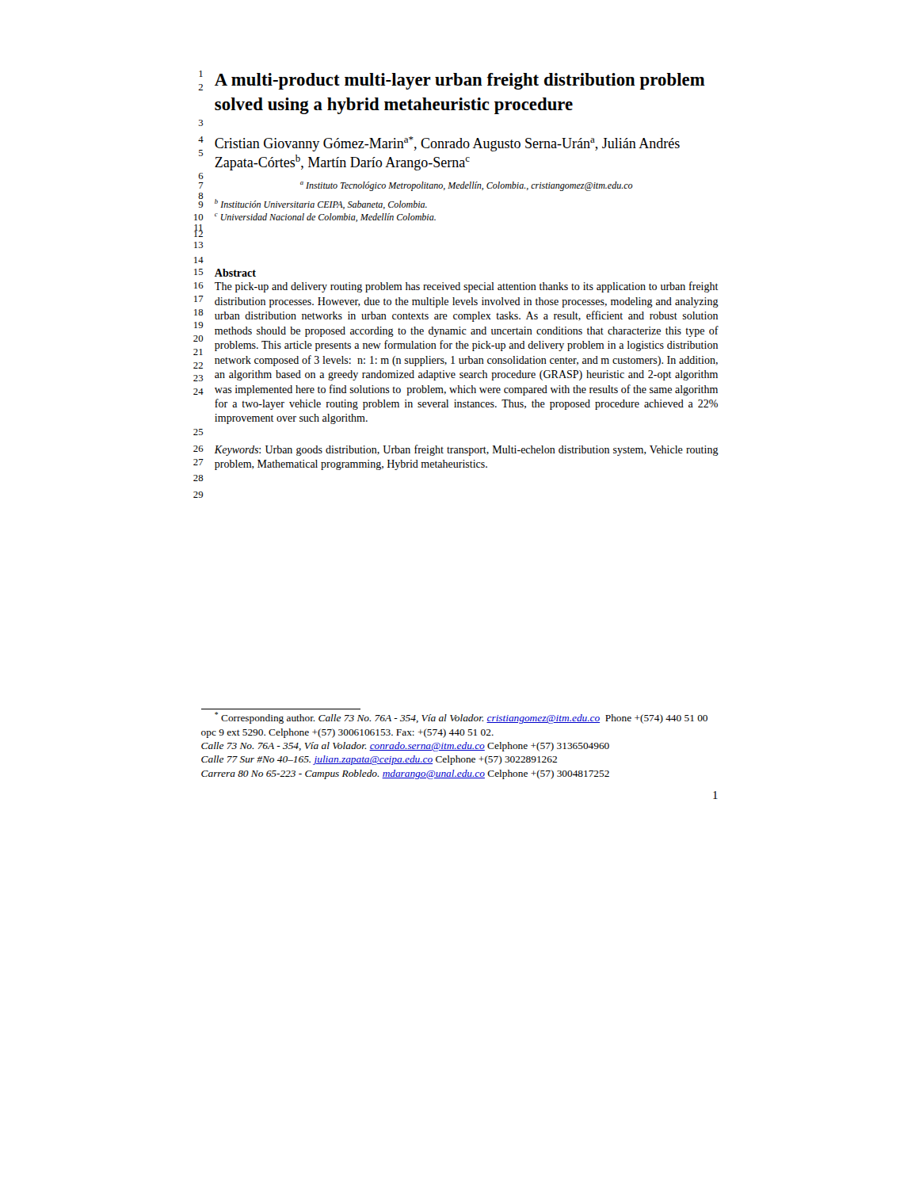1 2
A multi-product multi-layer urban freight distribution problem solved using a hybrid metaheuristic procedure
3
4 5
Cristian Giovanny Gómez-Marina*, Conrado Augusto Serna-Urána, Julián Andrés Zapata-Córtesb, Martín Darío Arango-Sernac
6
7
a Instituto Tecnológico Metropolitano, Medellín, Colombia., cristiangomez@itm.edu.co
8
9
b Institución Universitaria CEIPA, Sabaneta, Colombia.
10
c Universidad Nacional de Colombia, Medellín Colombia.
11
12
13
14
15
Abstract
16 17 18 19 20 21 22 23 24
The pick-up and delivery routing problem has received special attention thanks to its application to urban freight distribution processes. However, due to the multiple levels involved in those processes, modeling and analyzing urban distribution networks in urban contexts are complex tasks. As a result, efficient and robust solution methods should be proposed according to the dynamic and uncertain conditions that characterize this type of problems. This article presents a new formulation for the pick-up and delivery problem in a logistics distribution network composed of 3 levels: n: 1: m (n suppliers, 1 urban consolidation center, and m customers). In addition, an algorithm based on a greedy randomized adaptive search procedure (GRASP) heuristic and 2-opt algorithm was implemented here to find solutions to problem, which were compared with the results of the same algorithm for a two-layer vehicle routing problem in several instances. Thus, the proposed procedure achieved a 22% improvement over such algorithm.
25
26 27
Keywords: Urban goods distribution, Urban freight transport, Multi-echelon distribution system, Vehicle routing problem, Mathematical programming, Hybrid metaheuristics.
28
29
* Corresponding author. Calle 73 No. 76A - 354, Vía al Volador. cristiangomez@itm.edu.co Phone +(574) 440 51 00 opc 9 ext 5290. Celphone +(57) 3006106153. Fax: +(574) 440 51 02.
Calle 73 No. 76A - 354, Vía al Volador. conrado.serna@itm.edu.co Celphone +(57) 3136504960
Calle 77 Sur #No 40–165. julian.zapata@ceipa.edu.co Celphone +(57) 3022891262
Carrera 80 No 65-223 - Campus Robledo. mdarango@unal.edu.co Celphone +(57) 3004817252
1